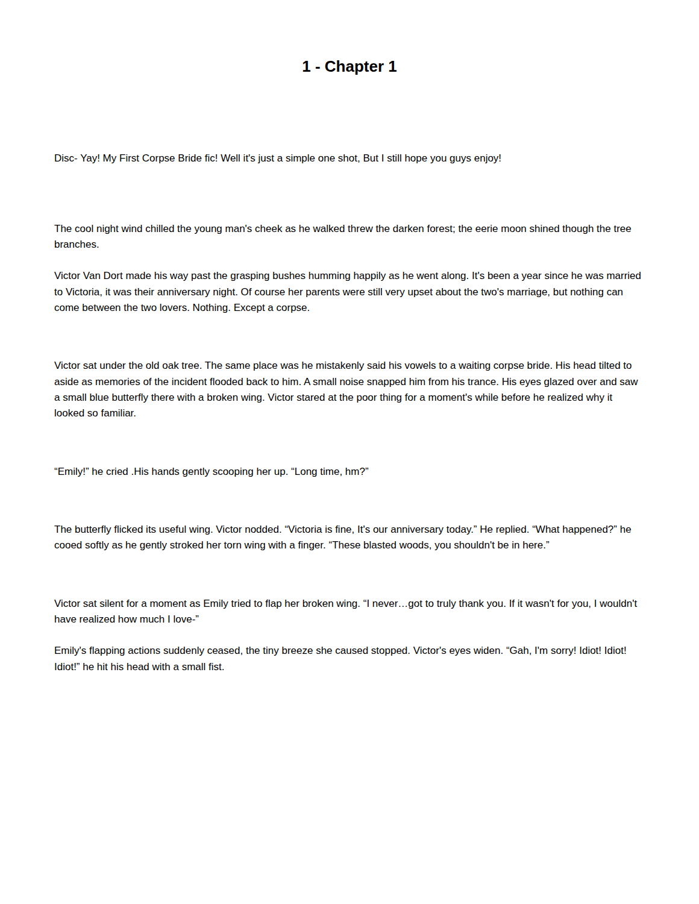1 - Chapter 1
Disc- Yay! My First Corpse Bride fic! Well it's just a simple one shot, But I still hope you guys enjoy!
The cool night wind chilled the young man's cheek as he walked threw the darken forest; the eerie moon shined though the tree branches.
Victor Van Dort made his way past the grasping bushes humming happily as he went along. It's been a year since he was married to Victoria, it was their anniversary night. Of course her parents were still very upset about the two's marriage, but nothing can come between the two lovers. Nothing. Except a corpse.
Victor sat under the old oak tree. The same place was he mistakenly said his vowels to a waiting corpse bride. His head tilted to aside as memories of the incident flooded back to him. A small noise snapped him from his trance. His eyes glazed over and saw a small blue butterfly there with a broken wing. Victor stared at the poor thing for a moment's while before he realized why it looked so familiar.
“Emily!” he cried .His hands gently scooping her up. “Long time, hm?”
The butterfly flicked its useful wing. Victor nodded. “Victoria is fine, It's our anniversary today.” He replied. “What happened?” he cooed softly as he gently stroked her torn wing with a finger. “These blasted woods, you shouldn't be in here.”
Victor sat silent for a moment as Emily tried to flap her broken wing. “I never…got to truly thank you. If it wasn't for you, I wouldn't have realized how much I love-”
Emily's flapping actions suddenly ceased, the tiny breeze she caused stopped. Victor's eyes widen. “Gah, I'm sorry! Idiot! Idiot! Idiot!” he hit his head with a small fist.